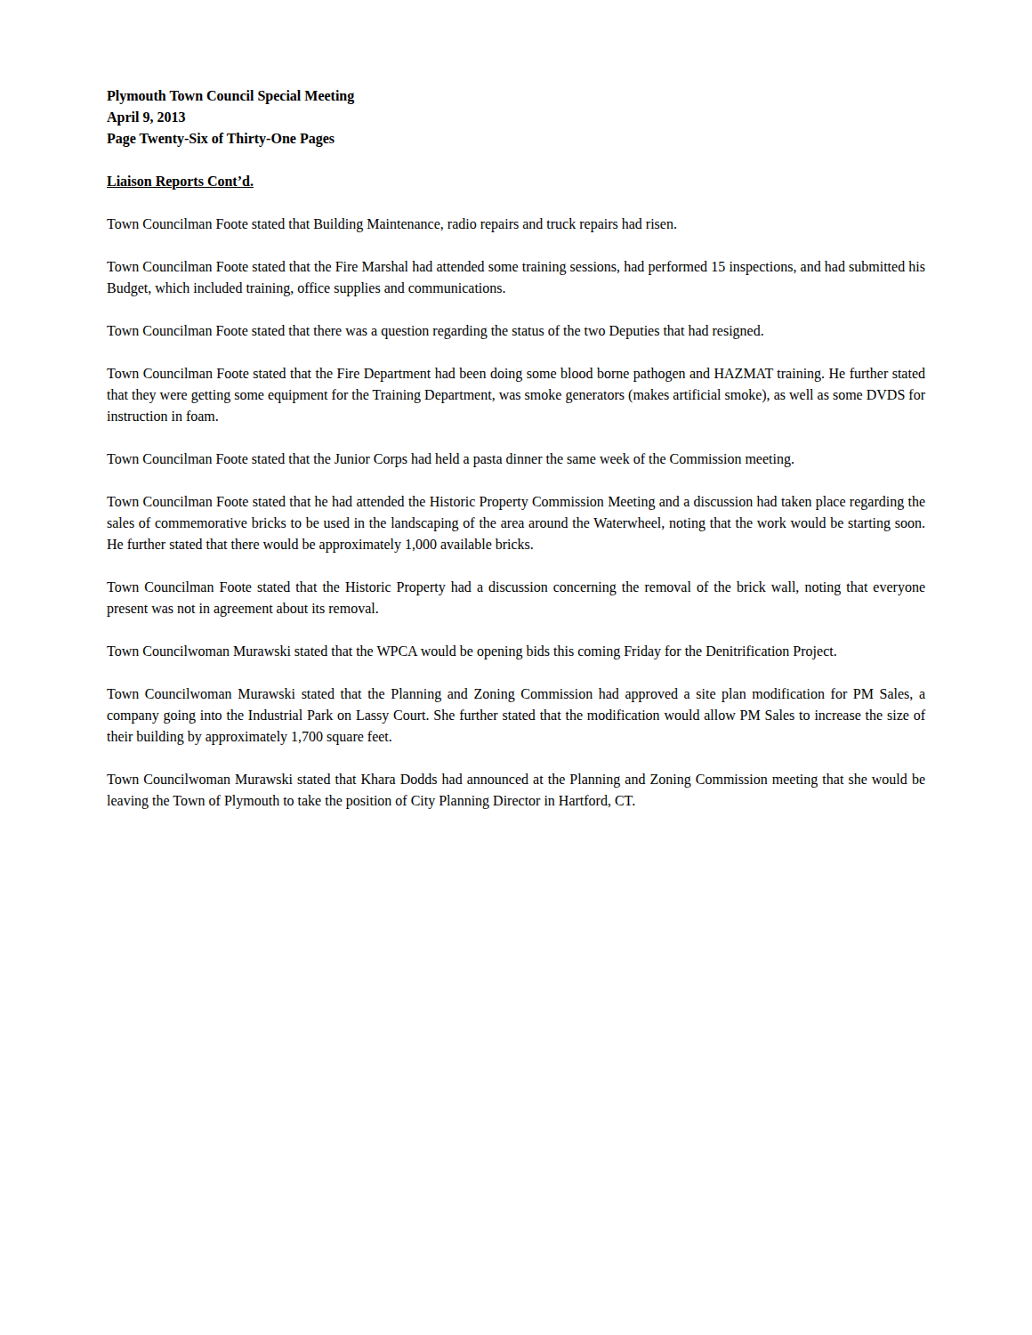Plymouth Town Council Special Meeting
April 9, 2013
Page Twenty-Six of Thirty-One Pages
Liaison Reports Cont’d.
Town Councilman Foote stated that Building Maintenance, radio repairs and truck repairs had risen.
Town Councilman Foote stated that the Fire Marshal had attended some training sessions, had performed 15 inspections, and had submitted his Budget, which included training, office supplies and communications.
Town Councilman Foote stated that there was a question regarding the status of the two Deputies that had resigned.
Town Councilman Foote stated that the Fire Department had been doing some blood borne pathogen and HAZMAT training. He further stated that they were getting some equipment for the Training Department, was smoke generators (makes artificial smoke), as well as some DVDS for instruction in foam.
Town Councilman Foote stated that the Junior Corps had held a pasta dinner the same week of the Commission meeting.
Town Councilman Foote stated that he had attended the Historic Property Commission Meeting and a discussion had taken place regarding the sales of commemorative bricks to be used in the landscaping of the area around the Waterwheel, noting that the work would be starting soon. He further stated that there would be approximately 1,000 available bricks.
Town Councilman Foote stated that the Historic Property had a discussion concerning the removal of the brick wall, noting that everyone present was not in agreement about its removal.
Town Councilwoman Murawski stated that the WPCA would be opening bids this coming Friday for the Denitrification Project.
Town Councilwoman Murawski stated that the Planning and Zoning Commission had approved a site plan modification for PM Sales, a company going into the Industrial Park on Lassy Court. She further stated that the modification would allow PM Sales to increase the size of their building by approximately 1,700 square feet.
Town Councilwoman Murawski stated that Khara Dodds had announced at the Planning and Zoning Commission meeting that she would be leaving the Town of Plymouth to take the position of City Planning Director in Hartford, CT.